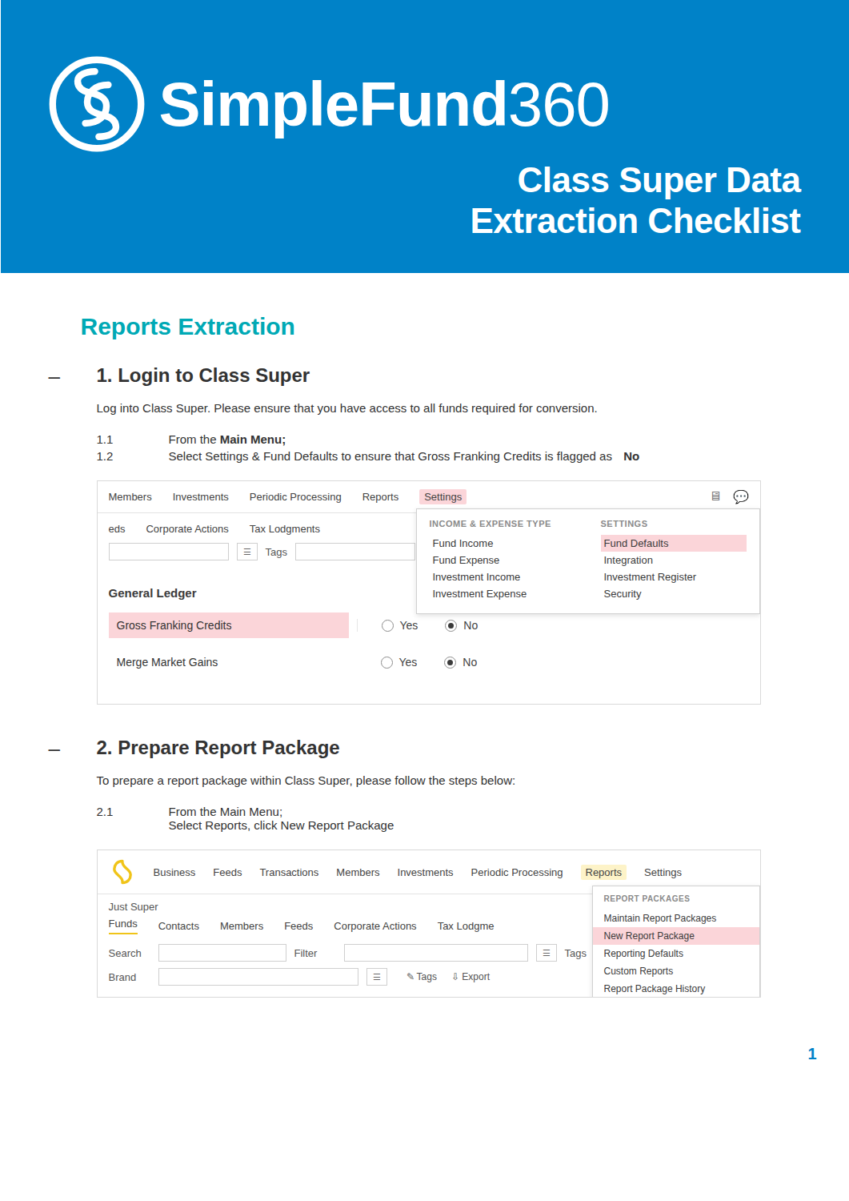SimpleFund 360
Class Super Data
Extraction Checklist
Reports Extraction
1. Login to Class Super
Log into Class Super. Please ensure that you have access to all funds required for conversion.
1.1 From the Main Menu;
1.2 Select Settings & Fund Defaults to ensure that Gross Franking Credits is flagged as No
Members Investments Periodic Processing Reports Settings 🖥💬
Income & Expense Type
Fund Income
Fund Expense
Investment Income
Investment Expense
Settings
Fund Defaults
Integration
Investment Register
Security
eds Corporate Actions Tax Lodgments
☰ Tags
General Ledger
Gross Franking Credits
Yes No
Merge Market Gains
Yes No
2. Prepare Report Package
To prepare a report package within Class Super, please follow the steps below:
2.1 From the Main Menu;
Select Reports, click New Report Package
Business Feeds Transactions Members Investments Periodic Processing Reports Settings
Report Packages
Maintain Report Packages
New Report Package
Reporting Defaults
Custom Reports
Report Package History
Just Super
Funds Contacts Members Feeds Corporate Actions Tax Lodgme
Search Filter ☰ Tags
Brand ☰ ✎ Tags ⇩ Export
1